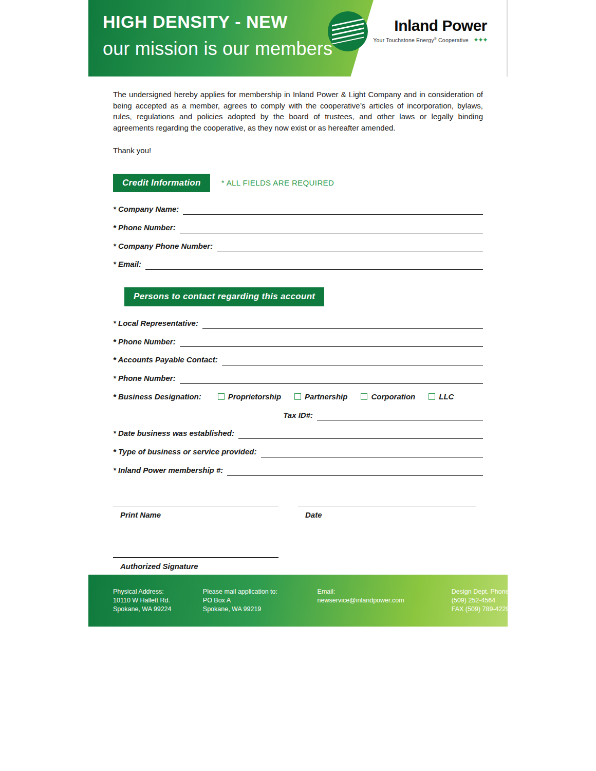High Density - New
our mission is our members
Inland Power
Your Touchstone Energy® Cooperative ✦✦✦
The undersigned hereby applies for membership in Inland Power & Light Company and in consideration of being accepted as a member, agrees to comply with the cooperative’s articles of incorporation, bylaws, rules, regulations and policies adopted by the board of trustees, and other laws or legally binding agreements regarding the cooperative, as they now exist or as hereafter amended.
Thank you!
Credit Information * ALL FIELDS ARE REQUIRED
* Company Name:
* Phone Number:
* Company Phone Number:
* Email:
Persons to contact regarding this account
* Local Representative:
* Phone Number:
* Accounts Payable Contact:
* Phone Number:
* Business Designation: Proprietorship Partnership Corporation LLC
Tax ID#:
* Date business was established:
* Type of business or service provided:
* Inland Power membership #:
Print Name
Date
Authorized Signature
Physical Address:
10110 W Hallett Rd.
Spokane, WA 99224
Please mail application to:
PO Box A
Spokane, WA 99219
Email:
newservice@inlandpower.com
Design Dept. Phone:
(509) 252-4564
FAX (509) 789-4229